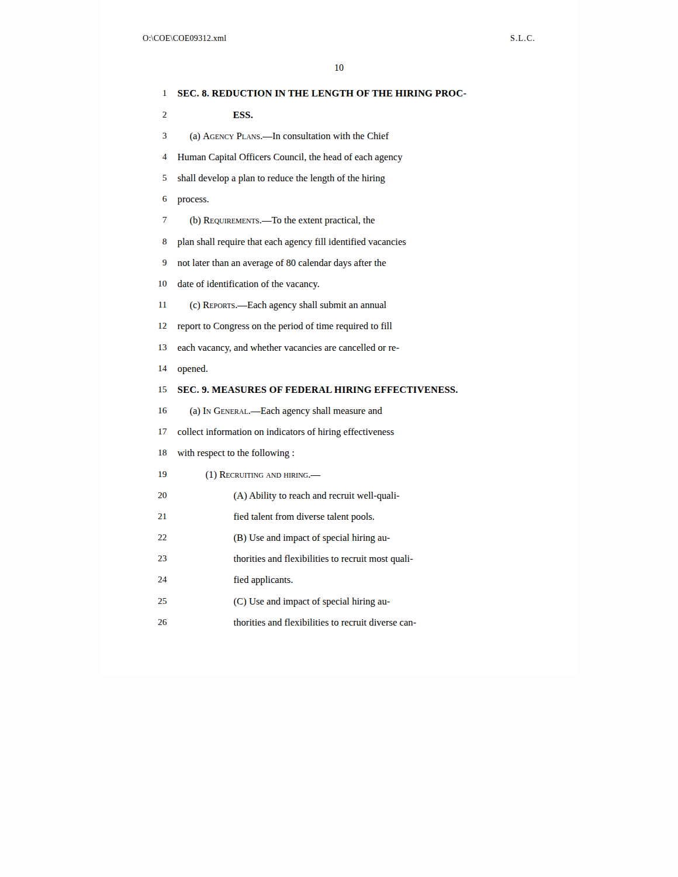O:\COE\COE09312.xml
S.L.C.
10
| 1 | SEC. 8. REDUCTION IN THE LENGTH OF THE HIRING PROC- |
| 2 | ESS. |
| 3 | (a) Agency Plans. —In consultation with the Chief |
| 4 | Human Capital Officers Council, the head of each agency |
| 5 | shall develop a plan to reduce the length of the hiring |
| 6 | process. |
| 7 | (b) Requirements. —To the extent practical, the |
| 8 | plan shall require that each agency fill identified vacancies |
| 9 | not later than an average of 80 calendar days after the |
| 10 | date of identification of the vacancy. |
| 11 | (c) Reports. —Each agency shall submit an annual |
| 12 | report to Congress on the period of time required to fill |
| 13 | each vacancy, and whether vacancies are cancelled or re- |
| 14 | opened. |
| 15 | SEC. 9. MEASURES OF FEDERAL HIRING EFFECTIVENESS. |
| 16 | (a) In General. —Each agency shall measure and |
| 17 | collect information on indicators of hiring effectiveness |
| 18 | with respect to the following : |
| 19 | (1) Recruiting and hiring. — |
| 20 | (A) Ability to reach and recruit well-quali- |
| 21 | fied talent from diverse talent pools. |
| 22 | (B) Use and impact of special hiring au- |
| 23 | thorities and flexibilities to recruit most quali- |
| 24 | fied applicants. |
| 25 | (C) Use and impact of special hiring au- |
| 26 | thorities and flexibilities to recruit diverse can- |